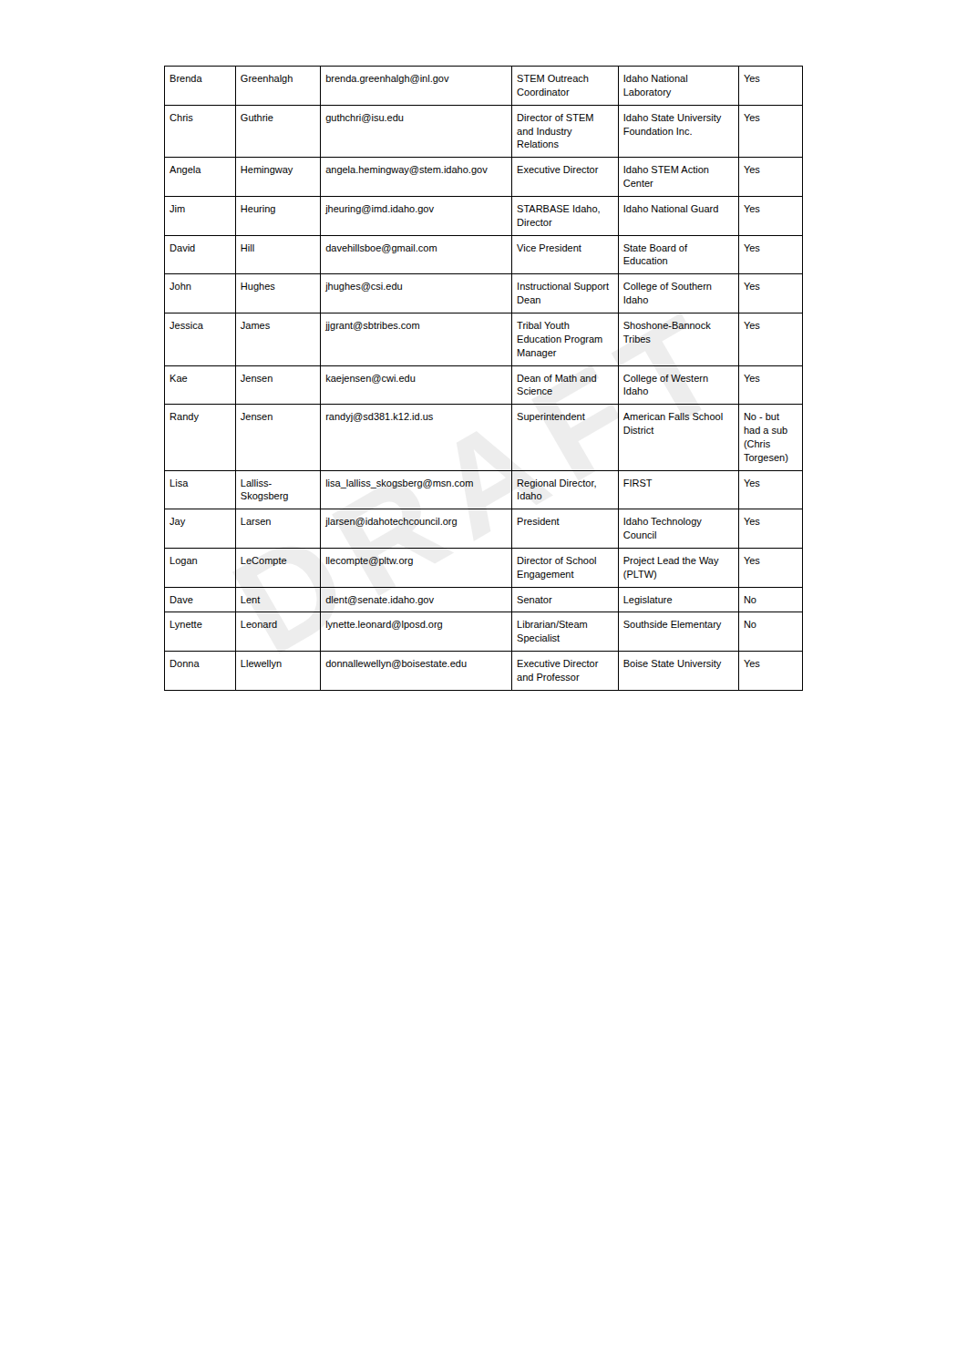DRAFT
| Brenda | Greenhalgh | brenda.greenhalgh@inl.gov | STEM Outreach Coordinator | Idaho National Laboratory | Yes |
| Chris | Guthrie | guthchri@isu.edu | Director of STEM and Industry Relations | Idaho State University Foundation Inc. | Yes |
| Angela | Hemingway | angela.hemingway@stem.idaho.gov | Executive Director | Idaho STEM Action Center | Yes |
| Jim | Heuring | jheuring@imd.idaho.gov | STARBASE Idaho, Director | Idaho National Guard | Yes |
| David | Hill | davehillsboe@gmail.com | Vice President | State Board of Education | Yes |
| John | Hughes | jhughes@csi.edu | Instructional Support Dean | College of Southern Idaho | Yes |
| Jessica | James | jjgrant@sbtribes.com | Tribal Youth Education Program Manager | Shoshone-Bannock Tribes | Yes |
| Kae | Jensen | kaejensen@cwi.edu | Dean of Math and Science | College of Western Idaho | Yes |
| Randy | Jensen | randyj@sd381.k12.id.us | Superintendent | American Falls School District | No - but had a sub (Chris Torgesen) |
| Lisa | Lalliss-Skogsberg | lisa_lalliss_skogsberg@msn.com | Regional Director, Idaho | FIRST | Yes |
| Jay | Larsen | jlarsen@idahotechcouncil.org | President | Idaho Technology Council | Yes |
| Logan | LeCompte | llecompte@pltw.org | Director of School Engagement | Project Lead the Way (PLTW) | Yes |
| Dave | Lent | dlent@senate.idaho.gov | Senator | Legislature | No |
| Lynette | Leonard | lynette.leonard@lposd.org | Librarian/Steam Specialist | Southside Elementary | No |
| Donna | Llewellyn | donnallewellyn@boisestate.edu | Executive Director and Professor | Boise State University | Yes |